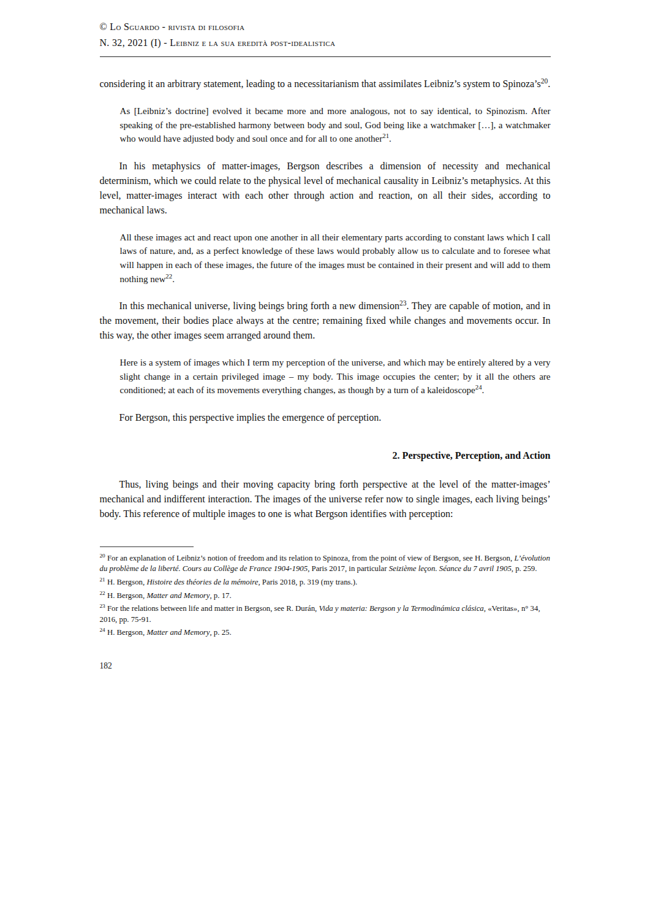© Lo Sguardo - rivista di filosofia
N. 32, 2021 (I) - Leibniz e la sua eredità post-idealistica
considering it an arbitrary statement, leading to a necessitarianism that assimilates Leibniz’s system to Spinoza’s20.
As [Leibniz’s doctrine] evolved it became more and more analogous, not to say identical, to Spinozism. After speaking of the pre-established harmony between body and soul, God being like a watchmaker […], a watchmaker who would have adjusted body and soul once and for all to one another21.
In his metaphysics of matter-images, Bergson describes a dimension of necessity and mechanical determinism, which we could relate to the physical level of mechanical causality in Leibniz’s metaphysics. At this level, matter-images interact with each other through action and reaction, on all their sides, according to mechanical laws.
All these images act and react upon one another in all their elementary parts according to constant laws which I call laws of nature, and, as a perfect knowledge of these laws would probably allow us to calculate and to foresee what will happen in each of these images, the future of the images must be contained in their present and will add to them nothing new22.
In this mechanical universe, living beings bring forth a new dimension23. They are capable of motion, and in the movement, their bodies place always at the centre; remaining fixed while changes and movements occur. In this way, the other images seem arranged around them.
Here is a system of images which I term my perception of the universe, and which may be entirely altered by a very slight change in a certain privileged image – my body. This image occupies the center; by it all the others are conditioned; at each of its movements everything changes, as though by a turn of a kaleidoscope24.
For Bergson, this perspective implies the emergence of perception.
2. Perspective, Perception, and Action
Thus, living beings and their moving capacity bring forth perspective at the level of the matter-images’ mechanical and indifferent interaction. The images of the universe refer now to single images, each living beings’ body. This reference of multiple images to one is what Bergson identifies with perception:
20 For an explanation of Leibniz’s notion of freedom and its relation to Spinoza, from the point of view of Bergson, see H. Bergson, L’évolution du problème de la liberté. Cours au Collège de France 1904-1905, Paris 2017, in particular Seizième leçon. Séance du 7 avril 1905, p. 259.
21 H. Bergson, Histoire des théories de la mémoire, Paris 2018, p. 319 (my trans.).
22 H. Bergson, Matter and Memory, p. 17.
23 For the relations between life and matter in Bergson, see R. Durán, Vida y materia: Bergson y la Termodinámica clásica, «Veritas», n° 34, 2016, pp. 75-91.
24 H. Bergson, Matter and Memory, p. 25.
182